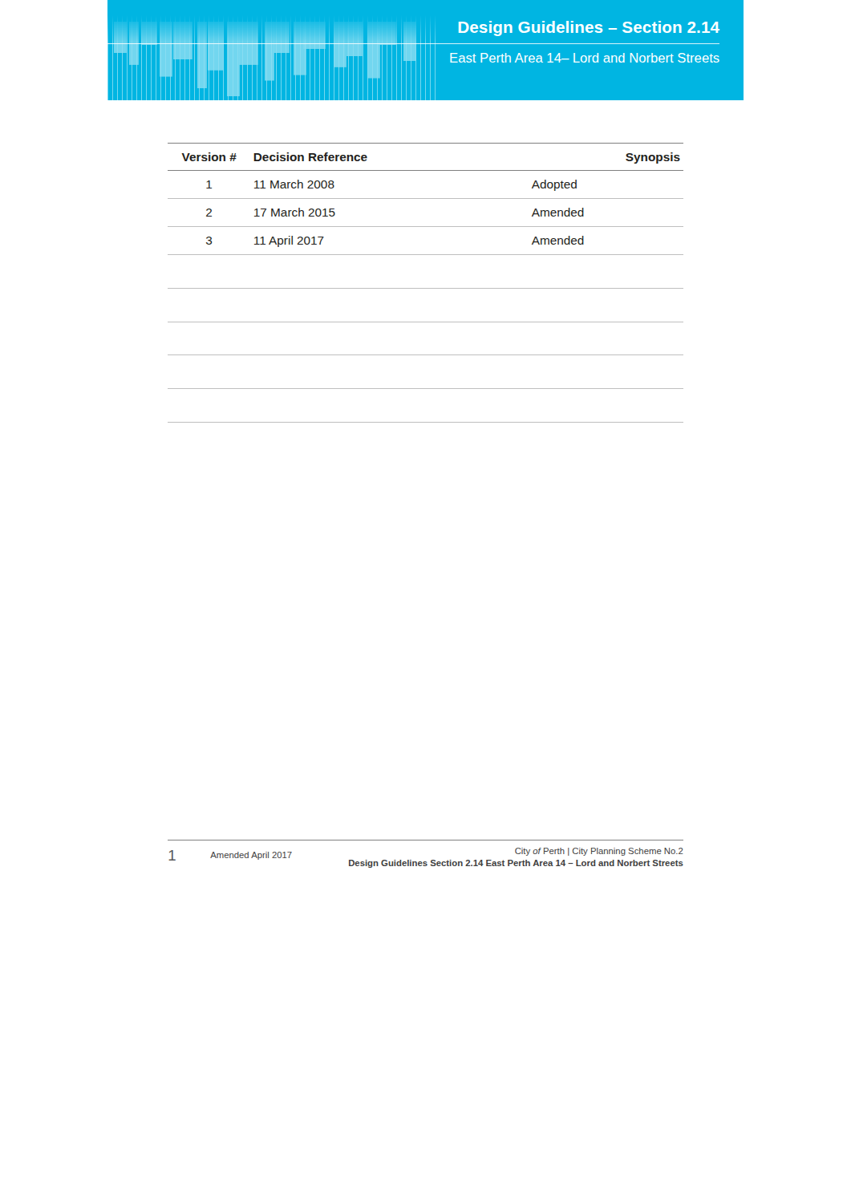Design Guidelines – Section 2.14
East Perth Area 14– Lord and Norbert Streets
| Version # | Decision Reference | Synopsis |
| --- | --- | --- |
| 1 | 11 March 2008 | Adopted |
| 2 | 17 March 2015 | Amended |
| 3 | 11 April 2017 | Amended |
1
Amended April 2017
City of Perth | City Planning Scheme No.2
Design Guidelines Section 2.14 East Perth Area 14 – Lord and Norbert Streets